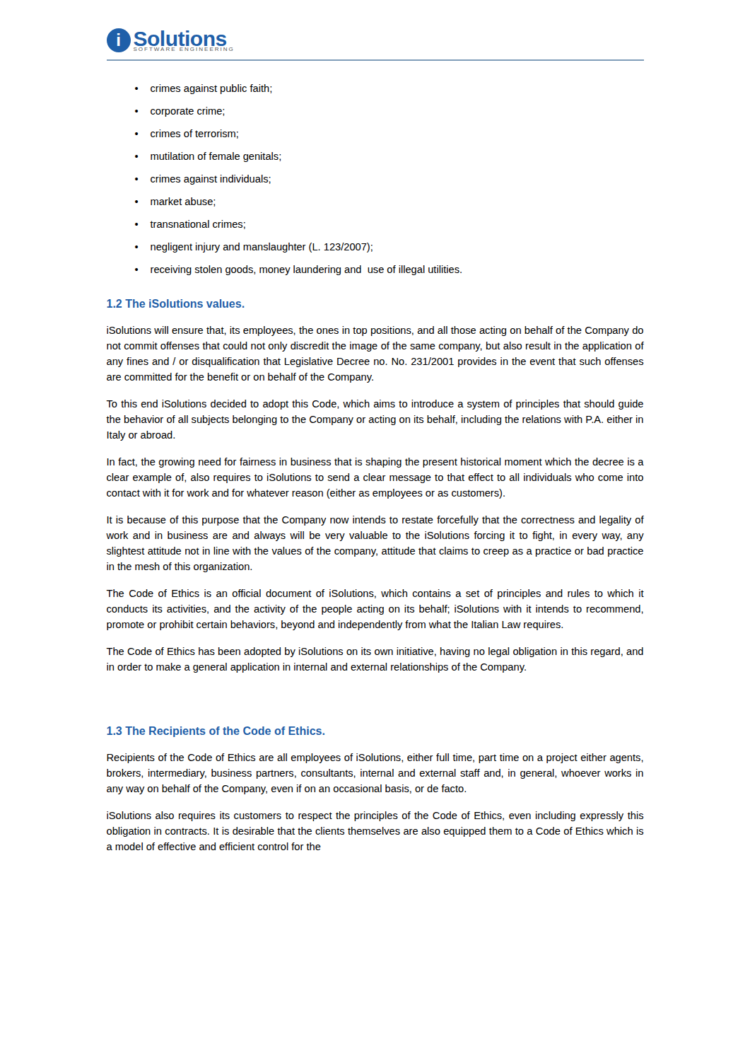iSolutions Software Engineering
crimes against public faith;
corporate crime;
crimes of terrorism;
mutilation of female genitals;
crimes against individuals;
market abuse;
transnational crimes;
negligent injury and manslaughter (L. 123/2007);
receiving stolen goods, money laundering and use of illegal utilities.
1.2 The iSolutions values.
iSolutions will ensure that, its employees, the ones in top positions, and all those acting on behalf of the Company do not commit offenses that could not only discredit the image of the same company, but also result in the application of any fines and / or disqualification that Legislative Decree no. No. 231/2001 provides in the event that such offenses are committed for the benefit or on behalf of the Company.
To this end iSolutions decided to adopt this Code, which aims to introduce a system of principles that should guide the behavior of all subjects belonging to the Company or acting on its behalf, including the relations with P.A. either in Italy or abroad.
In fact, the growing need for fairness in business that is shaping the present historical moment which the decree is a clear example of, also requires to iSolutions to send a clear message to that effect to all individuals who come into contact with it for work and for whatever reason (either as employees or as customers).
It is because of this purpose that the Company now intends to restate forcefully that the correctness and legality of work and in business are and always will be very valuable to the iSolutions forcing it to fight, in every way, any slightest attitude not in line with the values of the company, attitude that claims to creep as a practice or bad practice in the mesh of this organization.
The Code of Ethics is an official document of iSolutions, which contains a set of principles and rules to which it conducts its activities, and the activity of the people acting on its behalf; iSolutions with it intends to recommend, promote or prohibit certain behaviors, beyond and independently from what the Italian Law requires.
The Code of Ethics has been adopted by iSolutions on its own initiative, having no legal obligation in this regard, and in order to make a general application in internal and external relationships of the Company.
1.3 The Recipients of the Code of Ethics.
Recipients of the Code of Ethics are all employees of iSolutions, either full time, part time on a project either agents, brokers, intermediary, business partners, consultants, internal and external staff and, in general, whoever works in any way on behalf of the Company, even if on an occasional basis, or de facto.
iSolutions also requires its customers to respect the principles of the Code of Ethics, even including expressly this obligation in contracts. It is desirable that the clients themselves are also equipped them to a Code of Ethics which is a model of effective and efficient control for the